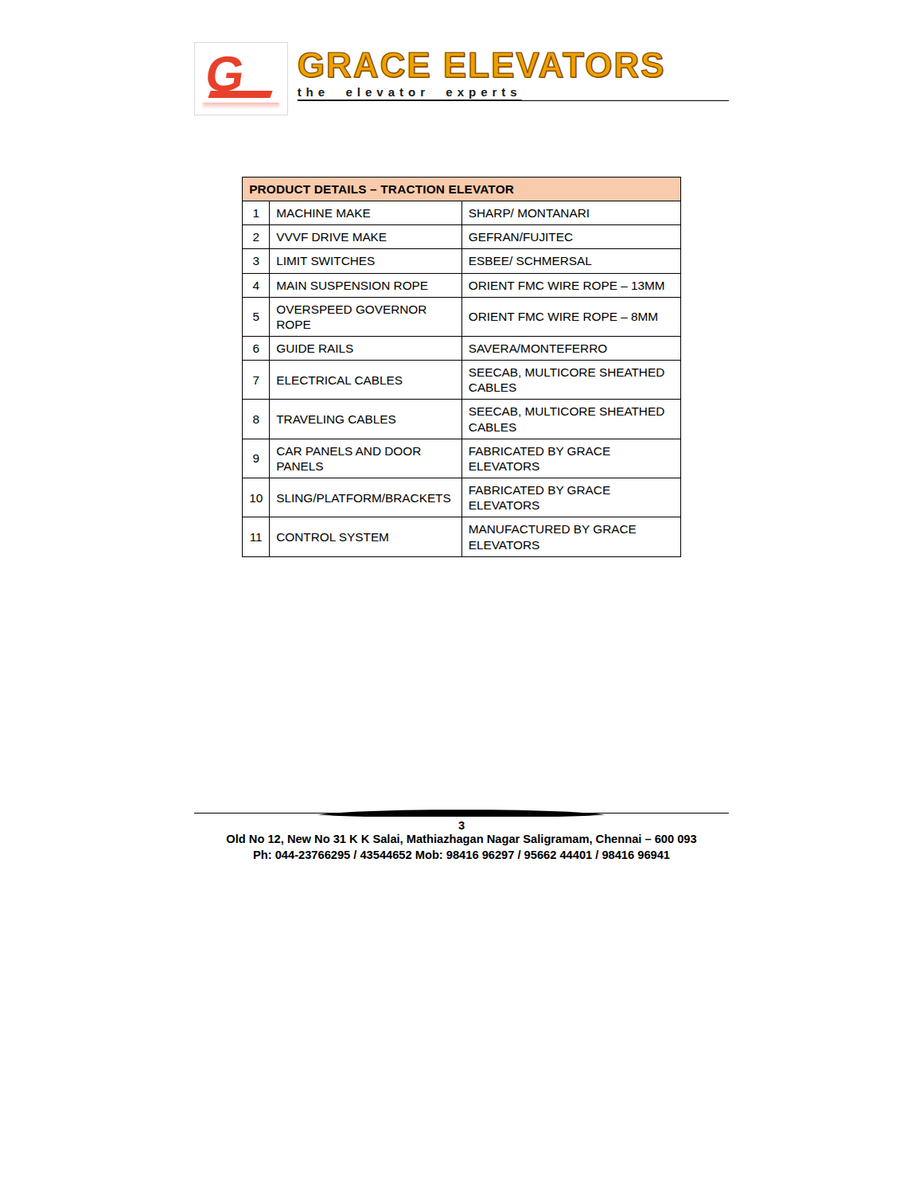G
GRACE ELEVATORS
the elevator experts
| PRODUCT DETAILS – TRACTION ELEVATOR |
| --- |
| 1 | MACHINE MAKE | SHARP/ MONTANARI |
| 2 | VVVF DRIVE MAKE | GEFRAN/FUJITEC |
| 3 | LIMIT SWITCHES | ESBEE/ SCHMERSAL |
| 4 | MAIN SUSPENSION ROPE | ORIENT FMC WIRE ROPE – 13MM |
| 5 | OVERSPEED GOVERNOR ROPE | ORIENT FMC WIRE ROPE – 8MM |
| 6 | GUIDE RAILS | SAVERA/MONTEFERRO |
| 7 | ELECTRICAL CABLES | SEECAB, MULTICORE SHEATHED CABLES |
| 8 | TRAVELING CABLES | SEECAB, MULTICORE SHEATHED CABLES |
| 9 | CAR PANELS AND DOOR PANELS | FABRICATED BY GRACE ELEVATORS |
| 10 | SLING/PLATFORM/BRACKETS | FABRICATED BY GRACE ELEVATORS |
| 11 | CONTROL SYSTEM | MANUFACTURED BY GRACE ELEVATORS |
3
Old No 12, New No 31 K K Salai, Mathiazhagan Nagar Saligramam, Chennai – 600 093
Ph: 044-23766295 / 43544652 Mob: 98416 96297 / 95662 44401 / 98416 96941